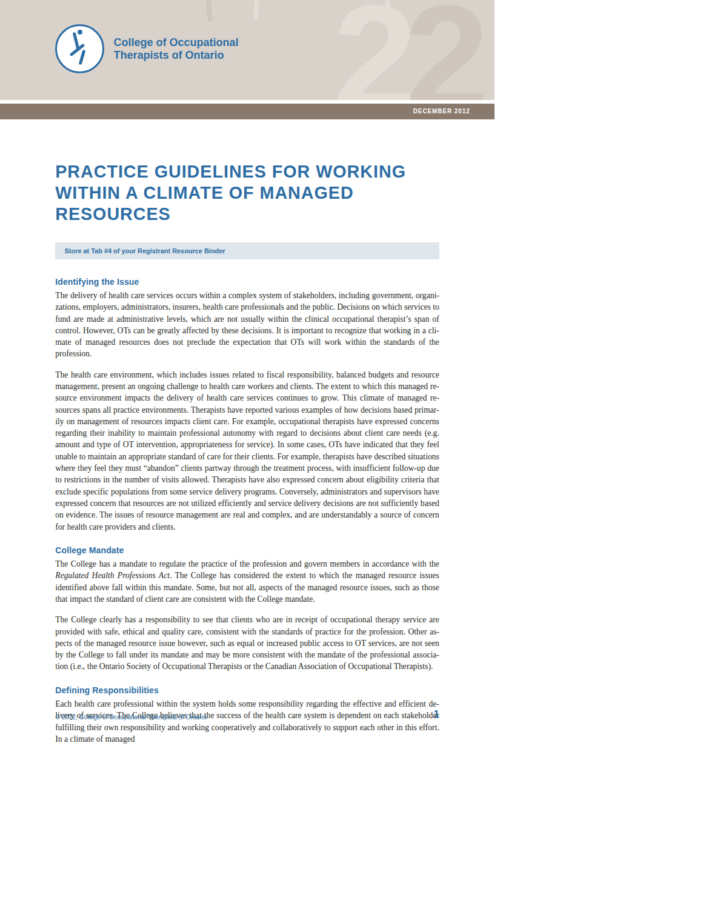22
College of Occupational
Therapists of Ontario
DECEMBER 2012
Practice Guidelines for Working
Within a Climate of Managed Resources
Store at Tab #4 of your Registrant Resource Binder
Identifying the Issue
The delivery of health care services occurs within a complex system of stakeholders, including government, organizations, employers, administrators, insurers, health care professionals and the public. Decisions on which services to fund are made at administrative levels, which are not usually within the clinical occupational therapist’s span of control. However, OTs can be greatly affected by these decisions. It is important to recognize that working in a climate of managed resources does not preclude the expectation that OTs will work within the standards of the profession.
The health care environment, which includes issues related to fiscal responsibility, balanced budgets and resource management, present an ongoing challenge to health care workers and clients. The extent to which this managed resource environment impacts the delivery of health care services continues to grow. This climate of managed resources spans all practice environments. Therapists have reported various examples of how decisions based primarily on management of resources impacts client care. For example, occupational therapists have expressed concerns regarding their inability to maintain professional autonomy with regard to decisions about client care needs (e.g. amount and type of OT intervention, appropriateness for service). In some cases, OTs have indicated that they feel unable to maintain an appropriate standard of care for their clients. For example, therapists have described situations where they feel they must “abandon” clients partway through the treatment process, with insufficient follow-up due to restrictions in the number of visits allowed. Therapists have also expressed concern about eligibility criteria that exclude specific populations from some service delivery programs. Conversely, administrators and supervisors have expressed concern that resources are not utilized efficiently and service delivery decisions are not sufficiently based on evidence. The issues of resource management are real and complex, and are understandably a source of concern for health care providers and clients.
College Mandate
The College has a mandate to regulate the practice of the profession and govern members in accordance with the Regulated Health Professions Act. The College has considered the extent to which the managed resource issues identified above fall within this mandate. Some, but not all, aspects of the managed resource issues, such as those that impact the standard of client care are consistent with the College mandate.
The College clearly has a responsibility to see that clients who are in receipt of occupational therapy service are provided with safe, ethical and quality care, consistent with the standards of practice for the profession. Other aspects of the managed resource issue however, such as equal or increased public access to OT services, are not seen by the College to fall under its mandate and may be more consistent with the mandate of the professional association (i.e., the Ontario Society of Occupational Therapists or the Canadian Association of Occupational Therapists).
Defining Responsibilities
Each health care professional within the system holds some responsibility regarding the effective and efficient delivery of services. The College believes that the success of the health care system is dependent on each stakeholder fulfilling their own responsibility and working cooperatively and collaboratively to support each other in this effort. In a climate of managed
© 2012, College of Occupational Therapists of Ontario
1